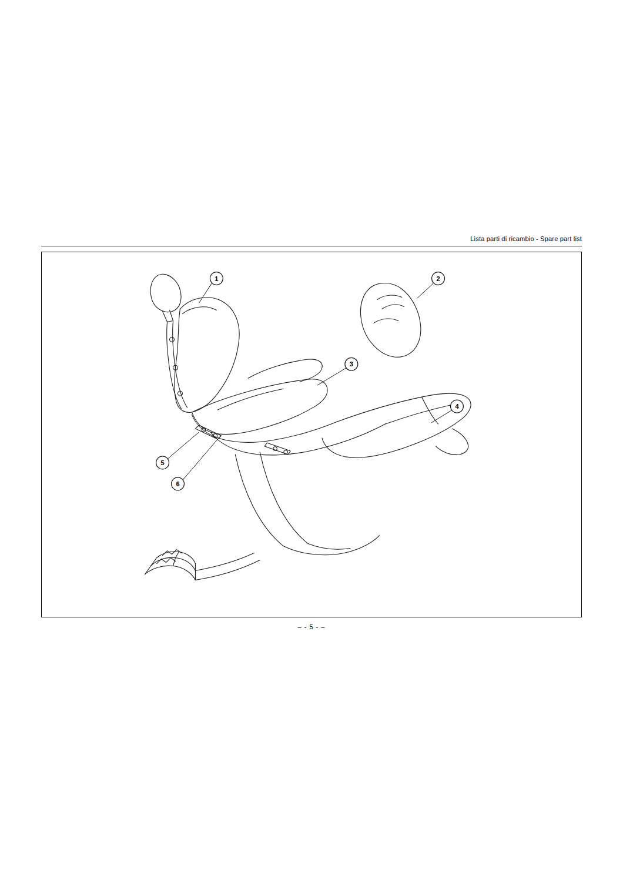Lista parti di ricambio - Spare part list
1 2 3 4 5 6
– - 5 - –